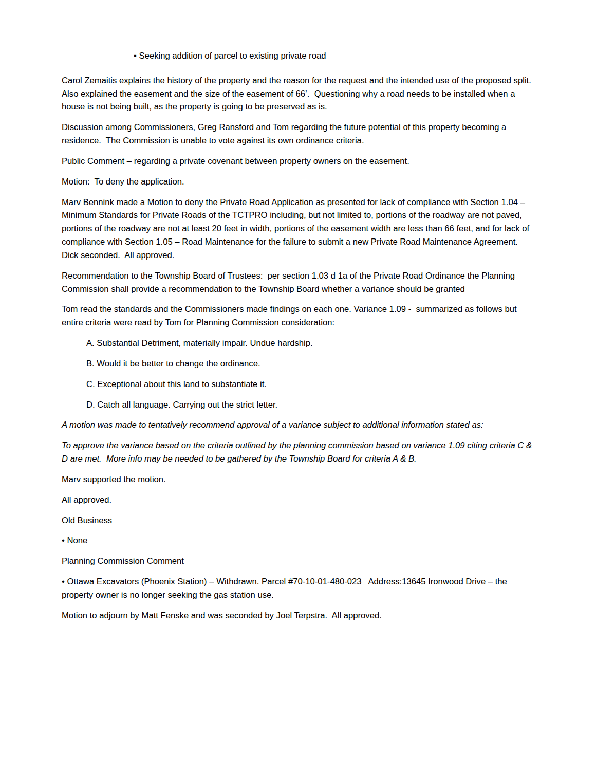▪ Seeking addition of parcel to existing private road
Carol Zemaitis explains the history of the property and the reason for the request and the intended use of the proposed split. Also explained the easement and the size of the easement of 66’. Questioning why a road needs to be installed when a house is not being built, as the property is going to be preserved as is.
Discussion among Commissioners, Greg Ransford and Tom regarding the future potential of this property becoming a residence. The Commission is unable to vote against its own ordinance criteria.
Public Comment – regarding a private covenant between property owners on the easement.
Motion: To deny the application.
Marv Bennink made a Motion to deny the Private Road Application as presented for lack of compliance with Section 1.04 – Minimum Standards for Private Roads of the TCTPRO including, but not limited to, portions of the roadway are not paved, portions of the roadway are not at least 20 feet in width, portions of the easement width are less than 66 feet, and for lack of compliance with Section 1.05 – Road Maintenance for the failure to submit a new Private Road Maintenance Agreement. Dick seconded. All approved.
Recommendation to the Township Board of Trustees: per section 1.03 d 1a of the Private Road Ordinance the Planning Commission shall provide a recommendation to the Township Board whether a variance should be granted
Tom read the standards and the Commissioners made findings on each one. Variance 1.09 - summarized as follows but entire criteria were read by Tom for Planning Commission consideration:
A. Substantial Detriment, materially impair. Undue hardship.
B. Would it be better to change the ordinance.
C. Exceptional about this land to substantiate it.
D. Catch all language. Carrying out the strict letter.
A motion was made to tentatively recommend approval of a variance subject to additional information stated as:
To approve the variance based on the criteria outlined by the planning commission based on variance 1.09 citing criteria C & D are met. More info may be needed to be gathered by the Township Board for criteria A & B.
Marv supported the motion.
All approved.
Old Business
• None
Planning Commission Comment
• Ottawa Excavators (Phoenix Station) – Withdrawn. Parcel #70-10-01-480-023 Address:13645 Ironwood Drive – the property owner is no longer seeking the gas station use.
Motion to adjourn by Matt Fenske and was seconded by Joel Terpstra. All approved.